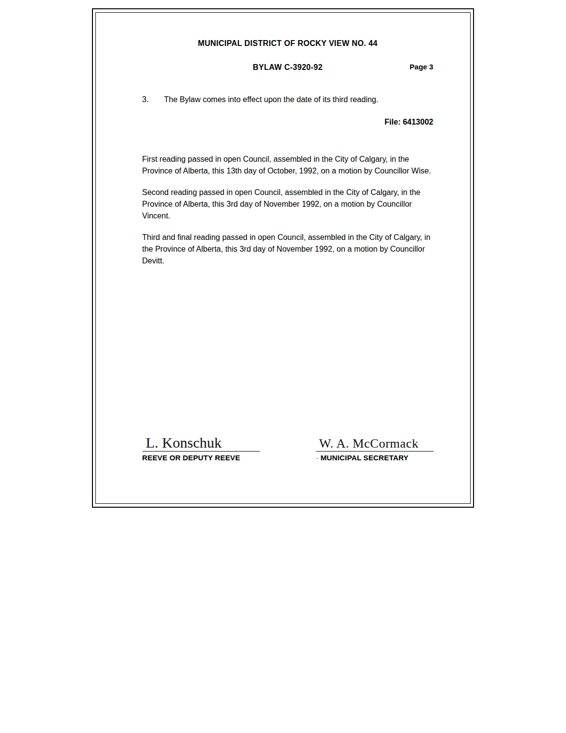Municipal District of Rocky View No. 44
BYLAW C-3920-92
Page 3
3.
The Bylaw comes into effect upon the date of its third reading.
File: 6413002
First reading passed in open Council, assembled in the City of Calgary, in the Province of Alberta, this 13th day of October, 1992, on a motion by Councillor Wise.
Second reading passed in open Council, assembled in the City of Calgary, in the Province of Alberta, this 3rd day of November 1992, on a motion by Councillor Vincent.
Third and final reading passed in open Council, assembled in the City of Calgary, in the Province of Alberta, this 3rd day of November 1992, on a motion by Councillor Devitt.
L. Konschuk
Reeve or Deputy Reeve
W. A. McCormack
· Municipal Secretary